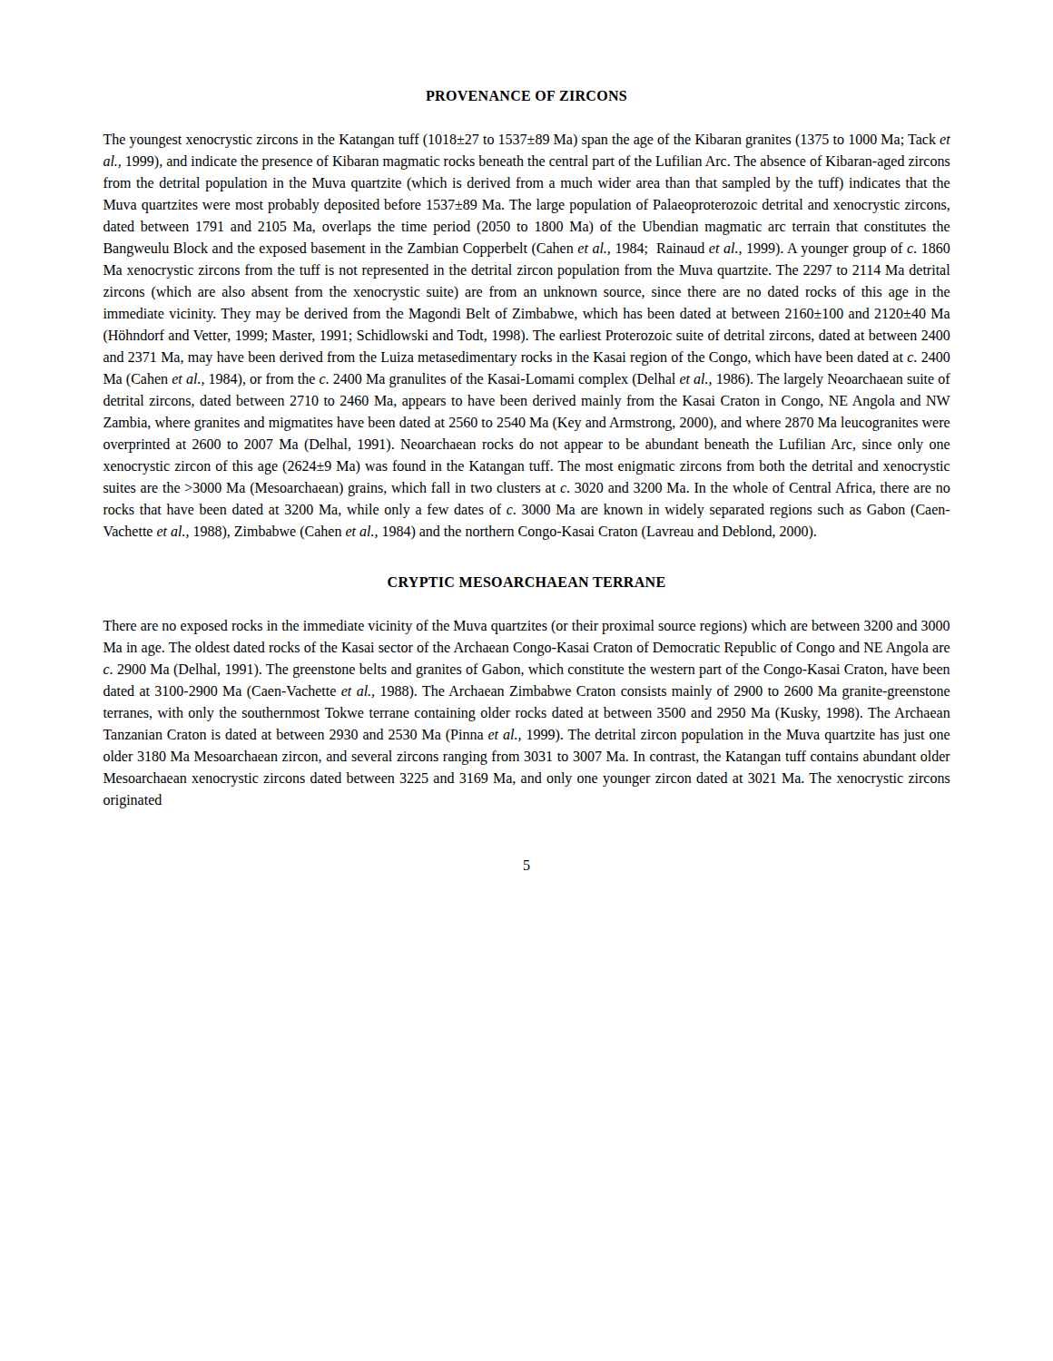PROVENANCE OF ZIRCONS
The youngest xenocrystic zircons in the Katangan tuff (1018±27 to 1537±89 Ma) span the age of the Kibaran granites (1375 to 1000 Ma; Tack et al., 1999), and indicate the presence of Kibaran magmatic rocks beneath the central part of the Lufilian Arc. The absence of Kibaran-aged zircons from the detrital population in the Muva quartzite (which is derived from a much wider area than that sampled by the tuff) indicates that the Muva quartzites were most probably deposited before 1537±89 Ma. The large population of Palaeoproterozoic detrital and xenocrystic zircons, dated between 1791 and 2105 Ma, overlaps the time period (2050 to 1800 Ma) of the Ubendian magmatic arc terrain that constitutes the Bangweulu Block and the exposed basement in the Zambian Copperbelt (Cahen et al., 1984; Rainaud et al., 1999). A younger group of c. 1860 Ma xenocrystic zircons from the tuff is not represented in the detrital zircon population from the Muva quartzite. The 2297 to 2114 Ma detrital zircons (which are also absent from the xenocrystic suite) are from an unknown source, since there are no dated rocks of this age in the immediate vicinity. They may be derived from the Magondi Belt of Zimbabwe, which has been dated at between 2160±100 and 2120±40 Ma (Höhndorf and Vetter, 1999; Master, 1991; Schidlowski and Todt, 1998). The earliest Proterozoic suite of detrital zircons, dated at between 2400 and 2371 Ma, may have been derived from the Luiza metasedimentary rocks in the Kasai region of the Congo, which have been dated at c. 2400 Ma (Cahen et al., 1984), or from the c. 2400 Ma granulites of the Kasai-Lomami complex (Delhal et al., 1986). The largely Neoarchaean suite of detrital zircons, dated between 2710 to 2460 Ma, appears to have been derived mainly from the Kasai Craton in Congo, NE Angola and NW Zambia, where granites and migmatites have been dated at 2560 to 2540 Ma (Key and Armstrong, 2000), and where 2870 Ma leucogranites were overprinted at 2600 to 2007 Ma (Delhal, 1991). Neoarchaean rocks do not appear to be abundant beneath the Lufilian Arc, since only one xenocrystic zircon of this age (2624±9 Ma) was found in the Katangan tuff. The most enigmatic zircons from both the detrital and xenocrystic suites are the >3000 Ma (Mesoarchaean) grains, which fall in two clusters at c. 3020 and 3200 Ma. In the whole of Central Africa, there are no rocks that have been dated at 3200 Ma, while only a few dates of c. 3000 Ma are known in widely separated regions such as Gabon (Caen-Vachette et al., 1988), Zimbabwe (Cahen et al., 1984) and the northern Congo-Kasai Craton (Lavreau and Deblond, 2000).
CRYPTIC MESOARCHAEAN TERRANE
There are no exposed rocks in the immediate vicinity of the Muva quartzites (or their proximal source regions) which are between 3200 and 3000 Ma in age. The oldest dated rocks of the Kasai sector of the Archaean Congo-Kasai Craton of Democratic Republic of Congo and NE Angola are c. 2900 Ma (Delhal, 1991). The greenstone belts and granites of Gabon, which constitute the western part of the Congo-Kasai Craton, have been dated at 3100-2900 Ma (Caen-Vachette et al., 1988). The Archaean Zimbabwe Craton consists mainly of 2900 to 2600 Ma granite-greenstone terranes, with only the southernmost Tokwe terrane containing older rocks dated at between 3500 and 2950 Ma (Kusky, 1998). The Archaean Tanzanian Craton is dated at between 2930 and 2530 Ma (Pinna et al., 1999). The detrital zircon population in the Muva quartzite has just one older 3180 Ma Mesoarchaean zircon, and several zircons ranging from 3031 to 3007 Ma. In contrast, the Katangan tuff contains abundant older Mesoarchaean xenocrystic zircons dated between 3225 and 3169 Ma, and only one younger zircon dated at 3021 Ma. The xenocrystic zircons originated
5